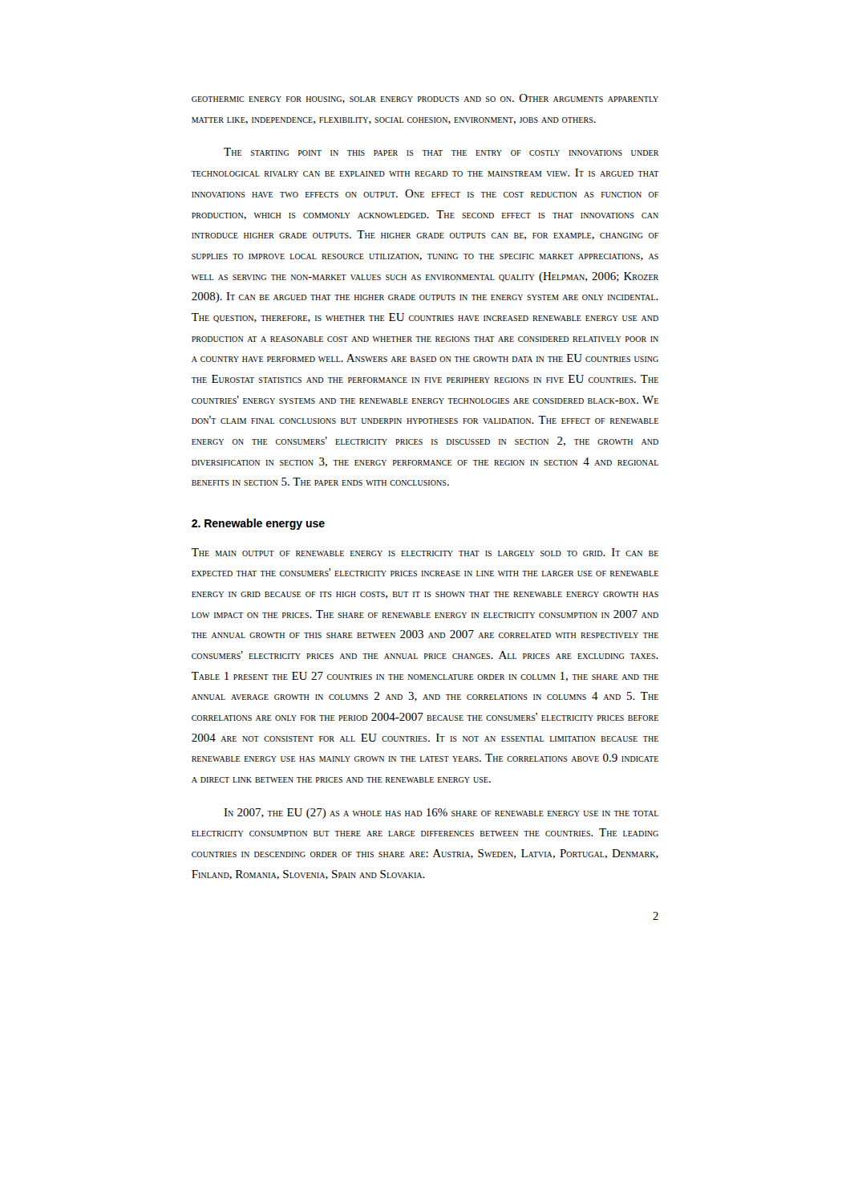geothermic energy for housing, solar energy products and so on. Other arguments apparently matter like, independence, flexibility, social cohesion, environment, jobs and others.
The starting point in this paper is that the entry of costly innovations under technological rivalry can be explained with regard to the mainstream view. It is argued that innovations have two effects on output. One effect is the cost reduction as function of production, which is commonly acknowledged. The second effect is that innovations can introduce higher grade outputs. The higher grade outputs can be, for example, changing of supplies to improve local resource utilization, tuning to the specific market appreciations, as well as serving the non-market values such as environmental quality (Helpman, 2006; Krozer 2008). It can be argued that the higher grade outputs in the energy system are only incidental. The question, therefore, is whether the EU countries have increased renewable energy use and production at a reasonable cost and whether the regions that are considered relatively poor in a country have performed well. Answers are based on the growth data in the EU countries using the Eurostat statistics and the performance in five periphery regions in five EU countries. The countries' energy systems and the renewable energy technologies are considered black-box. We don't claim final conclusions but underpin hypotheses for validation. The effect of renewable energy on the consumers' electricity prices is discussed in section 2, the growth and diversification in section 3, the energy performance of the region in section 4 and regional benefits in section 5. The paper ends with conclusions.
2. Renewable energy use
The main output of renewable energy is electricity that is largely sold to grid. It can be expected that the consumers' electricity prices increase in line with the larger use of renewable energy in grid because of its high costs, but it is shown that the renewable energy growth has low impact on the prices. The share of renewable energy in electricity consumption in 2007 and the annual growth of this share between 2003 and 2007 are correlated with respectively the consumers' electricity prices and the annual price changes. All prices are excluding taxes. Table 1 present the EU 27 countries in the nomenclature order in column 1, the share and the annual average growth in columns 2 and 3, and the correlations in columns 4 and 5. The correlations are only for the period 2004-2007 because the consumers' electricity prices before 2004 are not consistent for all EU countries. It is not an essential limitation because the renewable energy use has mainly grown in the latest years. The correlations above 0.9 indicate a direct link between the prices and the renewable energy use.
In 2007, the EU (27) as a whole has had 16% share of renewable energy use in the total electricity consumption but there are large differences between the countries. The leading countries in descending order of this share are: Austria, Sweden, Latvia, Portugal, Denmark, Finland, Romania, Slovenia, Spain and Slovakia.
2